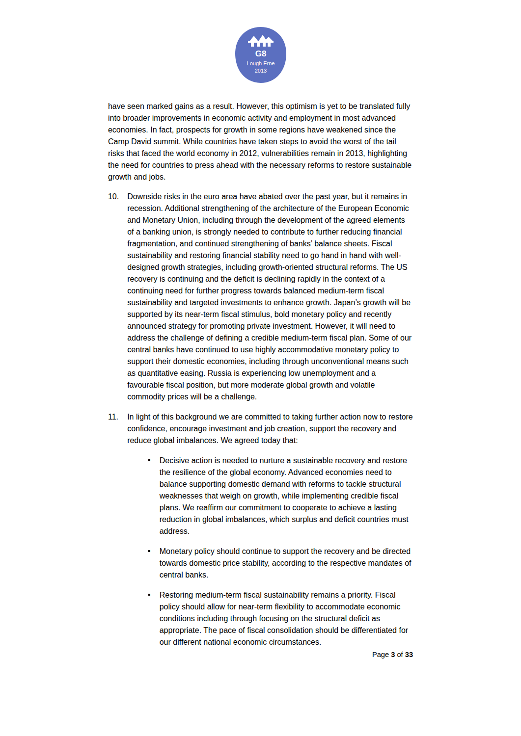G8 Lough Erne 2013
have seen marked gains as a result. However, this optimism is yet to be translated fully into broader improvements in economic activity and employment in most advanced economies. In fact, prospects for growth in some regions have weakened since the Camp David summit. While countries have taken steps to avoid the worst of the tail risks that faced the world economy in 2012, vulnerabilities remain in 2013, highlighting the need for countries to press ahead with the necessary reforms to restore sustainable growth and jobs.
10. Downside risks in the euro area have abated over the past year, but it remains in recession. Additional strengthening of the architecture of the European Economic and Monetary Union, including through the development of the agreed elements of a banking union, is strongly needed to contribute to further reducing financial fragmentation, and continued strengthening of banks’ balance sheets. Fiscal sustainability and restoring financial stability need to go hand in hand with well-designed growth strategies, including growth-oriented structural reforms. The US recovery is continuing and the deficit is declining rapidly in the context of a continuing need for further progress towards balanced medium-term fiscal sustainability and targeted investments to enhance growth. Japan’s growth will be supported by its near-term fiscal stimulus, bold monetary policy and recently announced strategy for promoting private investment. However, it will need to address the challenge of defining a credible medium-term fiscal plan. Some of our central banks have continued to use highly accommodative monetary policy to support their domestic economies, including through unconventional means such as quantitative easing. Russia is experiencing low unemployment and a favourable fiscal position, but more moderate global growth and volatile commodity prices will be a challenge.
11. In light of this background we are committed to taking further action now to restore confidence, encourage investment and job creation, support the recovery and reduce global imbalances. We agreed today that:
Decisive action is needed to nurture a sustainable recovery and restore the resilience of the global economy. Advanced economies need to balance supporting domestic demand with reforms to tackle structural weaknesses that weigh on growth, while implementing credible fiscal plans. We reaffirm our commitment to cooperate to achieve a lasting reduction in global imbalances, which surplus and deficit countries must address.
Monetary policy should continue to support the recovery and be directed towards domestic price stability, according to the respective mandates of central banks.
Restoring medium-term fiscal sustainability remains a priority. Fiscal policy should allow for near-term flexibility to accommodate economic conditions including through focusing on the structural deficit as appropriate. The pace of fiscal consolidation should be differentiated for our different national economic circumstances.
Page 3 of 33